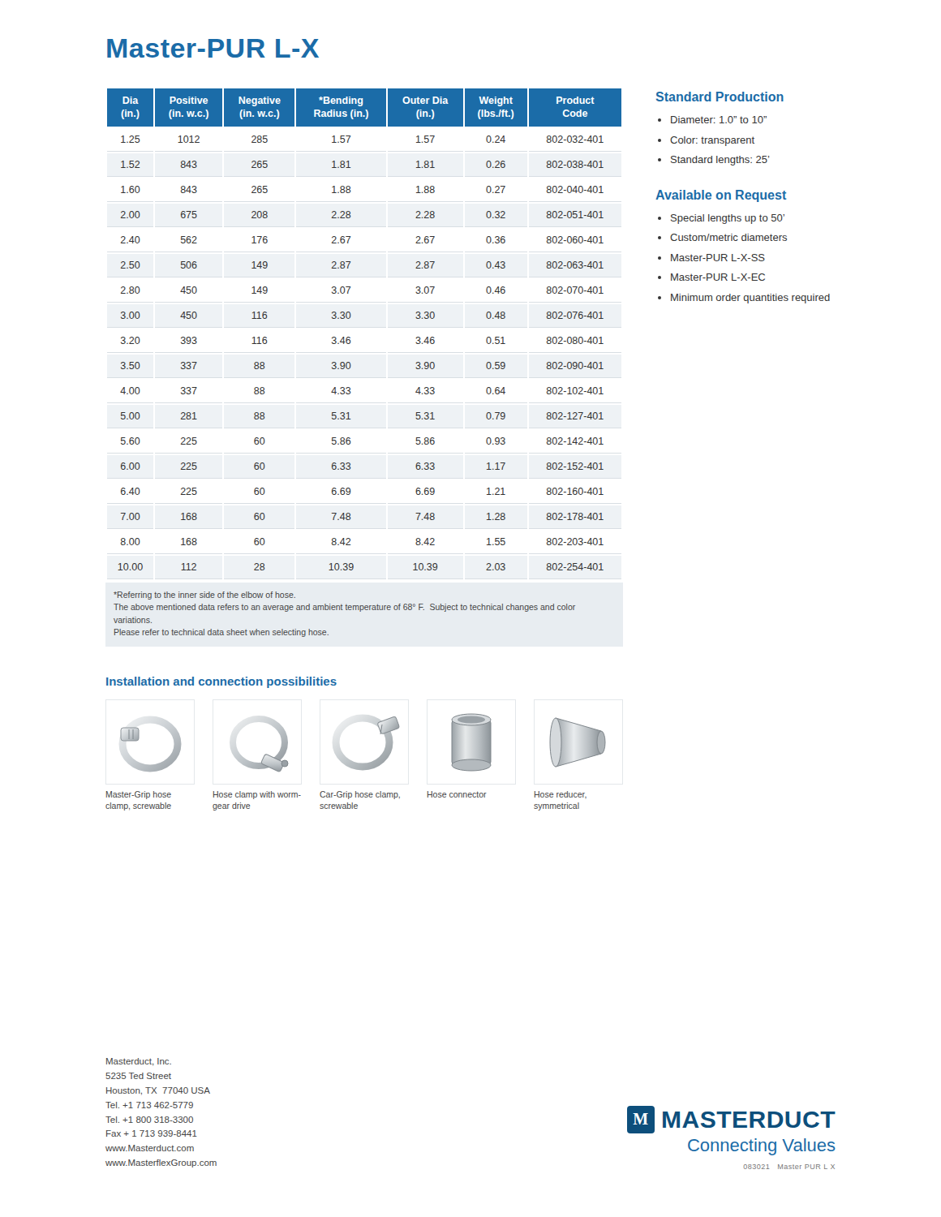Master-PUR L-X
| Dia (in.) | Positive (in. w.c.) | Negative (in. w.c.) | *Bending Radius (in.) | Outer Dia (in.) | Weight (lbs./ft.) | Product Code |
| --- | --- | --- | --- | --- | --- | --- |
| 1.25 | 1012 | 285 | 1.57 | 1.57 | 0.24 | 802-032-401 |
| 1.52 | 843 | 265 | 1.81 | 1.81 | 0.26 | 802-038-401 |
| 1.60 | 843 | 265 | 1.88 | 1.88 | 0.27 | 802-040-401 |
| 2.00 | 675 | 208 | 2.28 | 2.28 | 0.32 | 802-051-401 |
| 2.40 | 562 | 176 | 2.67 | 2.67 | 0.36 | 802-060-401 |
| 2.50 | 506 | 149 | 2.87 | 2.87 | 0.43 | 802-063-401 |
| 2.80 | 450 | 149 | 3.07 | 3.07 | 0.46 | 802-070-401 |
| 3.00 | 450 | 116 | 3.30 | 3.30 | 0.48 | 802-076-401 |
| 3.20 | 393 | 116 | 3.46 | 3.46 | 0.51 | 802-080-401 |
| 3.50 | 337 | 88 | 3.90 | 3.90 | 0.59 | 802-090-401 |
| 4.00 | 337 | 88 | 4.33 | 4.33 | 0.64 | 802-102-401 |
| 5.00 | 281 | 88 | 5.31 | 5.31 | 0.79 | 802-127-401 |
| 5.60 | 225 | 60 | 5.86 | 5.86 | 0.93 | 802-142-401 |
| 6.00 | 225 | 60 | 6.33 | 6.33 | 1.17 | 802-152-401 |
| 6.40 | 225 | 60 | 6.69 | 6.69 | 1.21 | 802-160-401 |
| 7.00 | 168 | 60 | 7.48 | 7.48 | 1.28 | 802-178-401 |
| 8.00 | 168 | 60 | 8.42 | 8.42 | 1.55 | 802-203-401 |
| 10.00 | 112 | 28 | 10.39 | 10.39 | 2.03 | 802-254-401 |
*Referring to the inner side of the elbow of hose.
The above mentioned data refers to an average and ambient temperature of 68° F. Subject to technical changes and color variations.
Please refer to technical data sheet when selecting hose.
Installation and connection possibilities
Master-Grip hose clamp, screwable
Hose clamp with worm-gear drive
Car-Grip hose clamp, screwable
Hose connector
Hose reducer, symmetrical
Standard Production
Diameter: 1.0” to 10”
Color: transparent
Standard lengths: 25’
Available on Request
Special lengths up to 50’
Custom/metric diameters
Master-PUR L-X-SS
Master-PUR L-X-EC
Minimum order quantities required
Masterduct, Inc.
5235 Ted Street
Houston, TX 77040 USA
Tel. +1 713 462-5779
Tel. +1 800 318-3300
Fax + 1 713 939-8441
www.Masterduct.com
www.MasterflexGroup.com
MMASTERDUCT
Connecting Values
083021 Master PUR L X